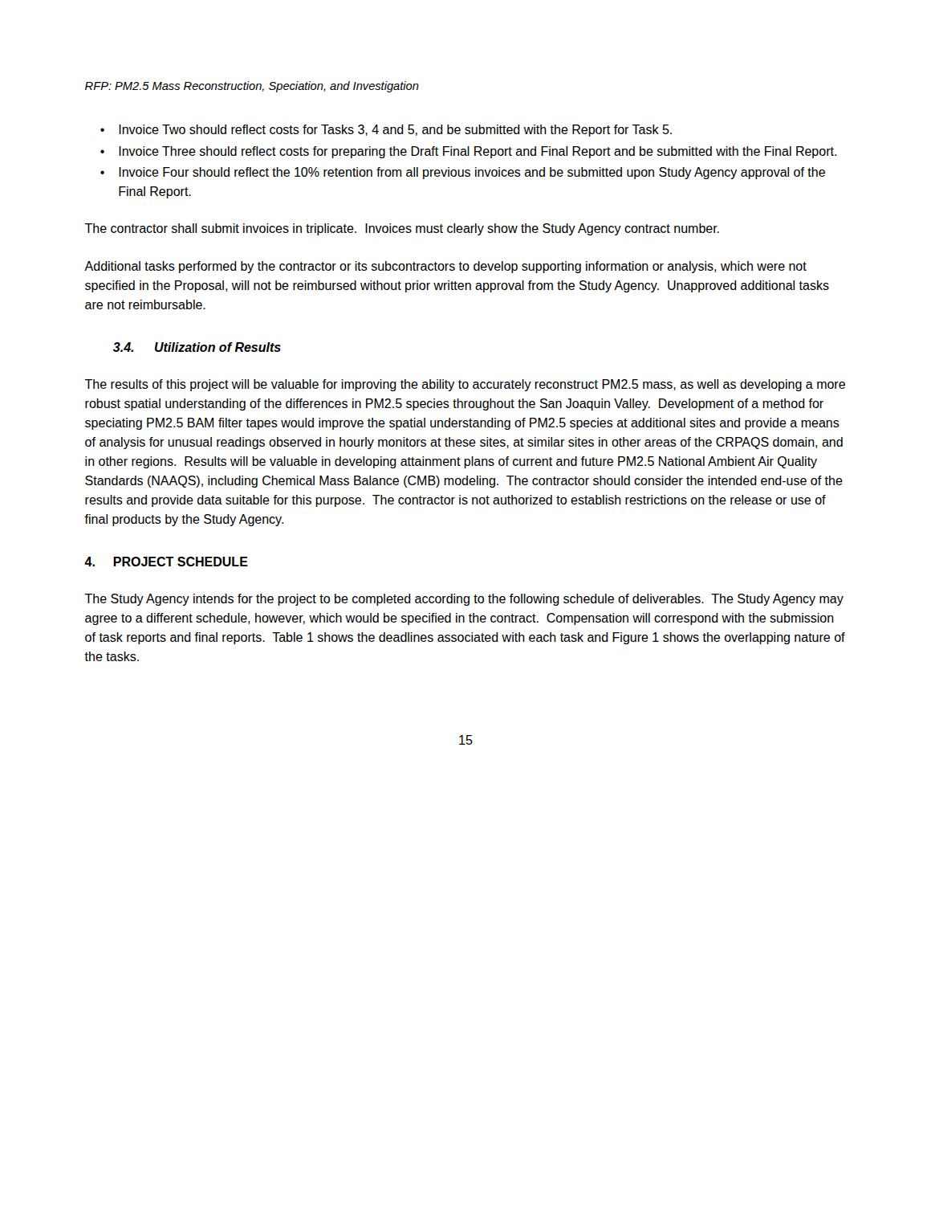RFP: PM2.5 Mass Reconstruction, Speciation, and Investigation
Invoice Two should reflect costs for Tasks 3, 4 and 5, and be submitted with the Report for Task 5.
Invoice Three should reflect costs for preparing the Draft Final Report and Final Report and be submitted with the Final Report.
Invoice Four should reflect the 10% retention from all previous invoices and be submitted upon Study Agency approval of the Final Report.
The contractor shall submit invoices in triplicate. Invoices must clearly show the Study Agency contract number.
Additional tasks performed by the contractor or its subcontractors to develop supporting information or analysis, which were not specified in the Proposal, will not be reimbursed without prior written approval from the Study Agency. Unapproved additional tasks are not reimbursable.
3.4. Utilization of Results
The results of this project will be valuable for improving the ability to accurately reconstruct PM2.5 mass, as well as developing a more robust spatial understanding of the differences in PM2.5 species throughout the San Joaquin Valley. Development of a method for speciating PM2.5 BAM filter tapes would improve the spatial understanding of PM2.5 species at additional sites and provide a means of analysis for unusual readings observed in hourly monitors at these sites, at similar sites in other areas of the CRPAQS domain, and in other regions. Results will be valuable in developing attainment plans of current and future PM2.5 National Ambient Air Quality Standards (NAAQS), including Chemical Mass Balance (CMB) modeling. The contractor should consider the intended end-use of the results and provide data suitable for this purpose. The contractor is not authorized to establish restrictions on the release or use of final products by the Study Agency.
4. PROJECT SCHEDULE
The Study Agency intends for the project to be completed according to the following schedule of deliverables. The Study Agency may agree to a different schedule, however, which would be specified in the contract. Compensation will correspond with the submission of task reports and final reports. Table 1 shows the deadlines associated with each task and Figure 1 shows the overlapping nature of the tasks.
15